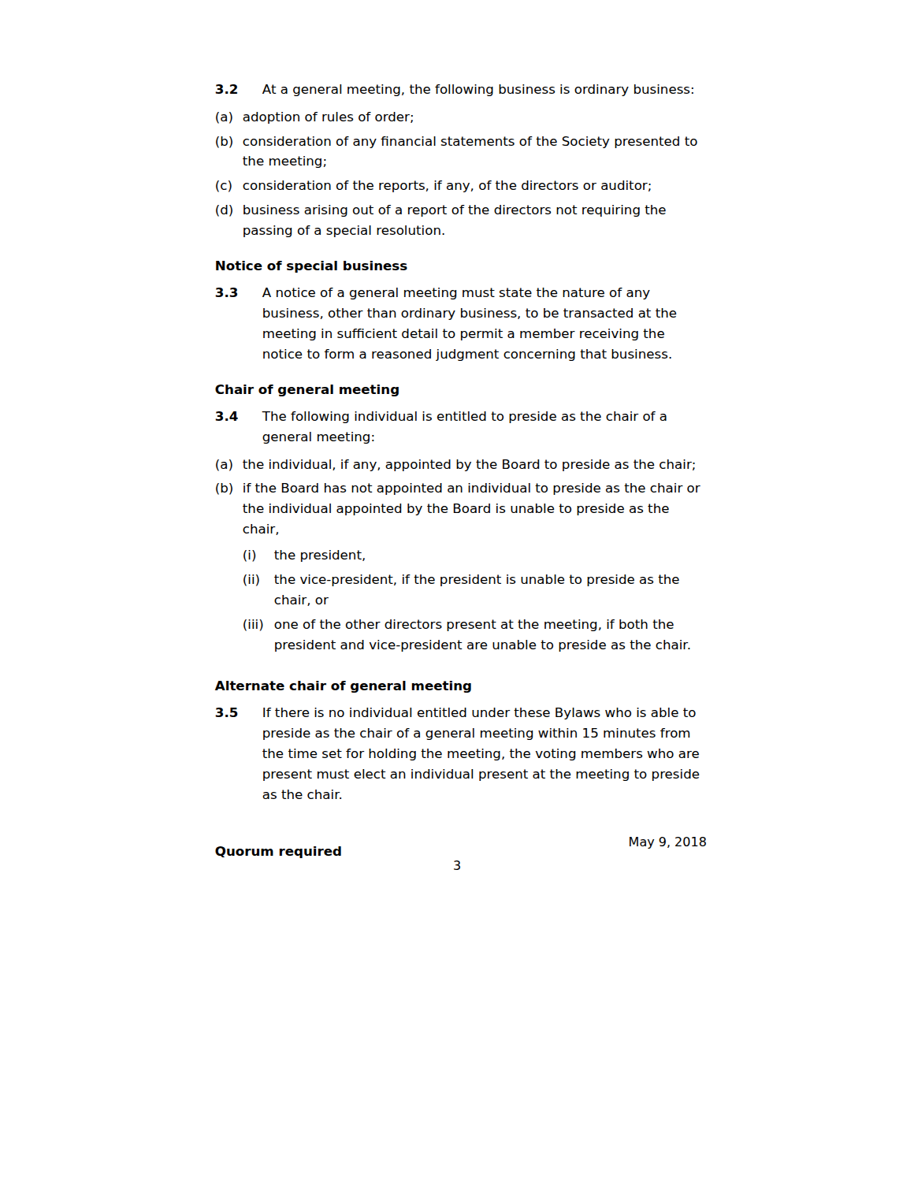3.2
At a general meeting, the following business is ordinary business:
(a) adoption of rules of order;
(b) consideration of any financial statements of the Society presented to the meeting;
(c) consideration of the reports, if any, of the directors or auditor;
(d) business arising out of a report of the directors not requiring the passing of a special resolution.
Notice of special business
3.3
A notice of a general meeting must state the nature of any business, other than ordinary business, to be transacted at the meeting in sufficient detail to permit a member receiving the notice to form a reasoned judgment concerning that business.
Chair of general meeting
3.4
The following individual is entitled to preside as the chair of a general meeting:
(a) the individual, if any, appointed by the Board to preside as the chair;
(b) if the Board has not appointed an individual to preside as the chair or the individual appointed by the Board is unable to preside as the chair,
(i) the president,
(ii) the vice-president, if the president is unable to preside as the chair, or
(iii) one of the other directors present at the meeting, if both the president and vice-president are unable to preside as the chair.
Alternate chair of general meeting
3.5
If there is no individual entitled under these Bylaws who is able to preside as the chair of a general meeting within 15 minutes from the time set for holding the meeting, the voting members who are present must elect an individual present at the meeting to preside as the chair.
Quorum required
May 9, 2018
3